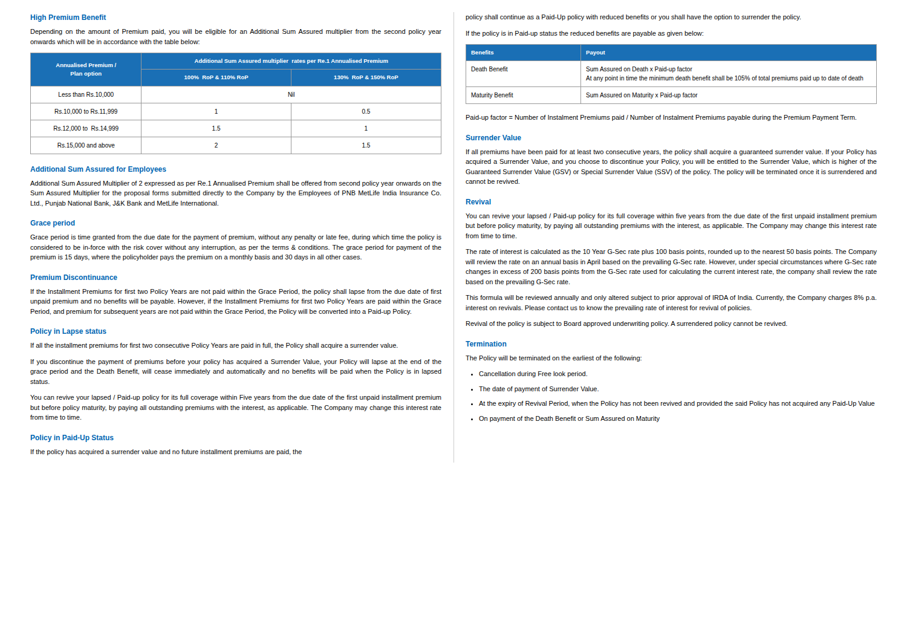High Premium Benefit
Depending on the amount of Premium paid, you will be eligible for an Additional Sum Assured multiplier from the second policy year onwards which will be in accordance with the table below:
| Annualised Premium / Plan option | Additional Sum Assured multiplier rates per Re.1 Annualised Premium |
| --- | --- |
| 100% RoP & 110% RoP | 130% RoP & 150% RoP |
| Less than Rs.10,000 | Nil |
| Rs.10,000 to Rs.11,999 | 1 | 0.5 |
| Rs.12,000 to Rs.14,999 | 1.5 | 1 |
| Rs.15,000 and above | 2 | 1.5 |
Additional Sum Assured for Employees
Additional Sum Assured Multiplier of 2 expressed as per Re.1 Annualised Premium shall be offered from second policy year onwards on the Sum Assured Multiplier for the proposal forms submitted directly to the Company by the Employees of PNB MetLife India Insurance Co. Ltd., Punjab National Bank, J&K Bank and MetLife International.
Grace period
Grace period is time granted from the due date for the payment of premium, without any penalty or late fee, during which time the policy is considered to be in-force with the risk cover without any interruption, as per the terms & conditions. The grace period for payment of the premium is 15 days, where the policyholder pays the premium on a monthly basis and 30 days in all other cases.
Premium Discontinuance
If the Installment Premiums for first two Policy Years are not paid within the Grace Period, the policy shall lapse from the due date of first unpaid premium and no benefits will be payable. However, if the Installment Premiums for first two Policy Years are paid within the Grace Period, and premium for subsequent years are not paid within the Grace Period, the Policy will be converted into a Paid-up Policy.
Policy in Lapse status
If all the installment premiums for first two consecutive Policy Years are paid in full, the Policy shall acquire a surrender value.
If you discontinue the payment of premiums before your policy has acquired a Surrender Value, your Policy will lapse at the end of the grace period and the Death Benefit, will cease immediately and automatically and no benefits will be paid when the Policy is in lapsed status.
You can revive your lapsed / Paid-up policy for its full coverage within Five years from the due date of the first unpaid installment premium but before policy maturity, by paying all outstanding premiums with the interest, as applicable. The Company may change this interest rate from time to time.
Policy in Paid-Up Status
If the policy has acquired a surrender value and no future installment premiums are paid, the
policy shall continue as a Paid-Up policy with reduced benefits or you shall have the option to surrender the policy.
If the policy is in Paid-up status the reduced benefits are payable as given below:
| Benefits | Payout |
| --- | --- |
| Death Benefit | Sum Assured on Death x Paid-up factor At any point in time the minimum death benefit shall be 105% of total premiums paid up to date of death |
| Maturity Benefit | Sum Assured on Maturity x Paid-up factor |
Paid-up factor = Number of Instalment Premiums paid / Number of Instalment Premiums payable during the Premium Payment Term.
Surrender Value
If all premiums have been paid for at least two consecutive years, the policy shall acquire a guaranteed surrender value. If your Policy has acquired a Surrender Value, and you choose to discontinue your Policy, you will be entitled to the Surrender Value, which is higher of the Guaranteed Surrender Value (GSV) or Special Surrender Value (SSV) of the policy. The policy will be terminated once it is surrendered and cannot be revived.
Revival
You can revive your lapsed / Paid-up policy for its full coverage within five years from the due date of the first unpaid installment premium but before policy maturity, by paying all outstanding premiums with the interest, as applicable. The Company may change this interest rate from time to time.
The rate of interest is calculated as the 10 Year G-Sec rate plus 100 basis points, rounded up to the nearest 50 basis points. The Company will review the rate on an annual basis in April based on the prevailing G-Sec rate. However, under special circumstances where G-Sec rate changes in excess of 200 basis points from the G-Sec rate used for calculating the current interest rate, the company shall review the rate based on the prevailing G-Sec rate.
This formula will be reviewed annually and only altered subject to prior approval of IRDA of India. Currently, the Company charges 8% p.a. interest on revivals. Please contact us to know the prevailing rate of interest for revival of policies.
Revival of the policy is subject to Board approved underwriting policy. A surrendered policy cannot be revived.
Termination
The Policy will be terminated on the earliest of the following:
Cancellation during Free look period.
The date of payment of Surrender Value.
At the expiry of Revival Period, when the Policy has not been revived and provided the said Policy has not acquired any Paid-Up Value
On payment of the Death Benefit or Sum Assured on Maturity